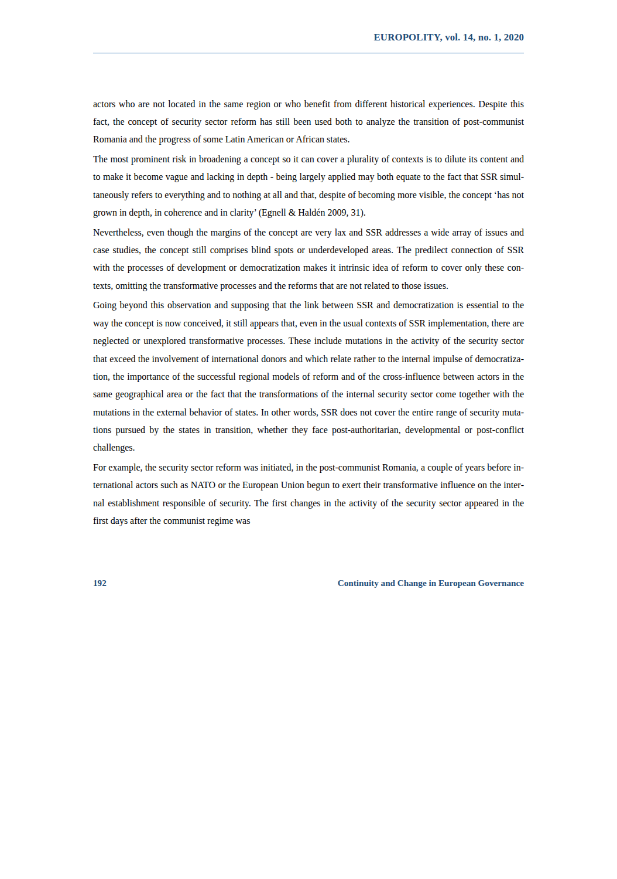EUROPOLITY, vol. 14, no. 1, 2020
actors who are not located in the same region or who benefit from different historical experiences. Despite this fact, the concept of security sector reform has still been used both to analyze the transition of post-communist Romania and the progress of some Latin American or African states.
The most prominent risk in broadening a concept so it can cover a plurality of contexts is to dilute its content and to make it become vague and lacking in depth - being largely applied may both equate to the fact that SSR simultaneously refers to everything and to nothing at all and that, despite of becoming more visible, the concept ‘has not grown in depth, in coherence and in clarity’ (Egnell & Haldén 2009, 31).
Nevertheless, even though the margins of the concept are very lax and SSR addresses a wide array of issues and case studies, the concept still comprises blind spots or underdeveloped areas. The predilect connection of SSR with the processes of development or democratization makes it intrinsic idea of reform to cover only these contexts, omitting the transformative processes and the reforms that are not related to those issues.
Going beyond this observation and supposing that the link between SSR and democratization is essential to the way the concept is now conceived, it still appears that, even in the usual contexts of SSR implementation, there are neglected or unexplored transformative processes. These include mutations in the activity of the security sector that exceed the involvement of international donors and which relate rather to the internal impulse of democratization, the importance of the successful regional models of reform and of the cross-influence between actors in the same geographical area or the fact that the transformations of the internal security sector come together with the mutations in the external behavior of states. In other words, SSR does not cover the entire range of security mutations pursued by the states in transition, whether they face post-authoritarian, developmental or post-conflict challenges.
For example, the security sector reform was initiated, in the post-communist Romania, a couple of years before international actors such as NATO or the European Union begun to exert their transformative influence on the internal establishment responsible of security. The first changes in the activity of the security sector appeared in the first days after the communist regime was
192 Continuity and Change in European Governance